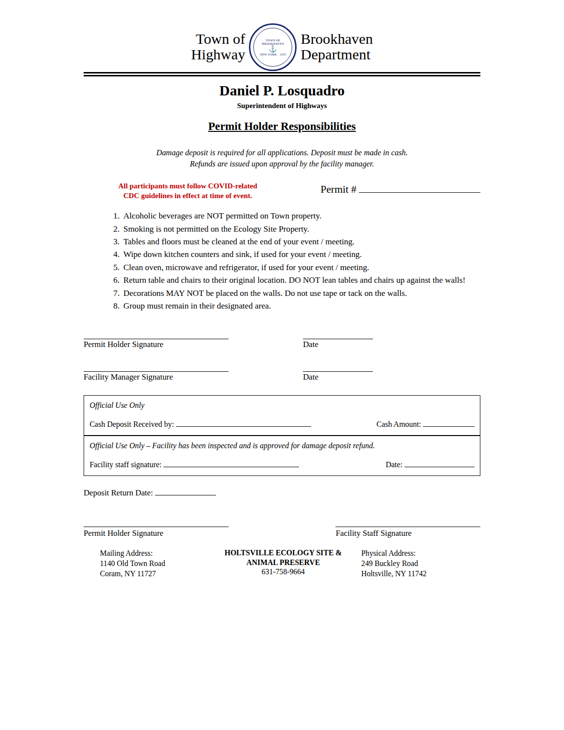Town of
Highway
TOWN OF BROOKHAVEN
⚓
NEW YORK · 1655
Brookhaven
Department
Daniel P. Losquadro
Superintendent of Highways
Permit Holder Responsibilities
Damage deposit is required for all applications. Deposit must be made in cash.
Refunds are issued upon approval by the facility manager.
All participants must follow COVID-related
CDC guidelines in effect at time of event.
Permit #
Alcoholic beverages are NOT permitted on Town property.
Smoking is not permitted on the Ecology Site Property.
Tables and floors must be cleaned at the end of your event / meeting.
Wipe down kitchen counters and sink, if used for your event / meeting.
Clean oven, microwave and refrigerator, if used for your event / meeting.
Return table and chairs to their original location. DO NOT lean tables and chairs up against the walls!
Decorations MAY NOT be placed on the walls. Do not use tape or tack on the walls.
Group must remain in their designated area.
Permit Holder Signature
Date
Facility Manager Signature
Date
Official Use Only
Cash Deposit Received by: Cash Amount:
Official Use Only – Facility has been inspected and is approved for damage deposit refund.
Facility staff signature: Date:
Deposit Return Date:
Permit Holder Signature
Facility Staff Signature
Mailing Address: 1140 Old Town Road
Coram, NY 11727
HOLTSVILLE ECOLOGY SITE &
ANIMAL PRESERVE
631-758-9664
Physical Address: 249 Buckley Road
Holtsville, NY 11742